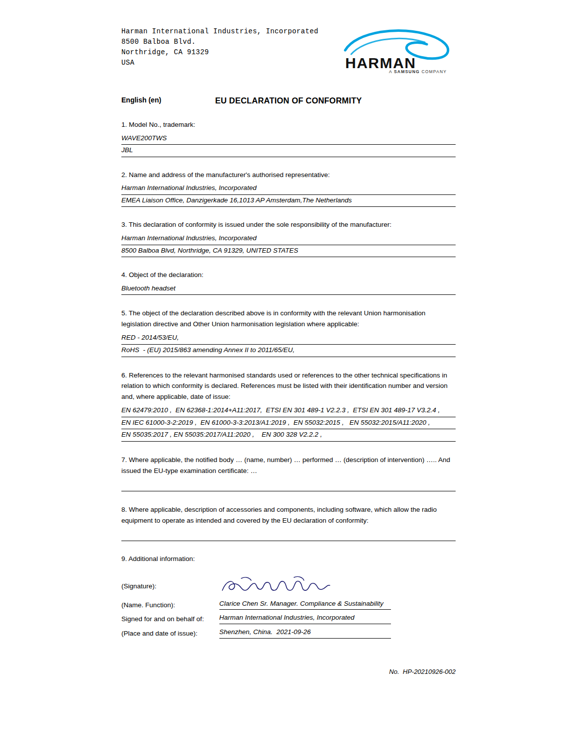Harman International Industries, Incorporated 8500 Balboa Blvd. Northridge, CA 91329 USA
HARMAN A SAMSUNG COMPANY
English (en)
EU DECLARATION OF CONFORMITY
1. Model No., trademark:
WAVE200TWS
JBL
2. Name and address of the manufacturer's authorised representative:
Harman International Industries, Incorporated
EMEA Liaison Office, Danzigerkade 16,1013 AP Amsterdam,The Netherlands
3. This declaration of conformity is issued under the sole responsibility of the manufacturer:
Harman International Industries, Incorporated
8500 Balboa Blvd, Northridge, CA 91329, UNITED STATES
4. Object of the declaration:
Bluetooth headset
5. The object of the declaration described above is in conformity with the relevant Union harmonisation legislation directive and Other Union harmonisation legislation where applicable:
RED - 2014/53/EU,
RoHS - (EU) 2015/863 amending Annex II to 2011/65/EU,
6. References to the relevant harmonised standards used or references to the other technical specifications in relation to which conformity is declared. References must be listed with their identification number and version and, where applicable, date of issue:
EN 62479:2010 , EN 62368-1:2014+A11:2017, ETSI EN 301 489-1 V2.2.3 , ETSI EN 301 489-17 V3.2.4 ,
EN IEC 61000-3-2:2019 , EN 61000-3-3:2013/A1:2019 , EN 55032:2015 , EN 55032:2015/A11:2020 ,
EN 55035:2017 , EN 55035:2017/A11:2020 , EN 300 328 V2.2.2 ,
7. Where applicable, the notified body … (name, number) … performed … (description of intervention) ….. And issued the EU-type examination certificate: …
8. Where applicable, description of accessories and components, including software, which allow the radio equipment to operate as intended and covered by the EU declaration of conformity:
9. Additional information:
(Signature):
(Name. Function):
Clarice Chen Sr. Manager. Compliance & Sustainability
Signed for and on behalf of:
Harman International Industries, Incorporated
(Place and date of issue):
Shenzhen, China. 2021-09-26
No. HP-20210926-002